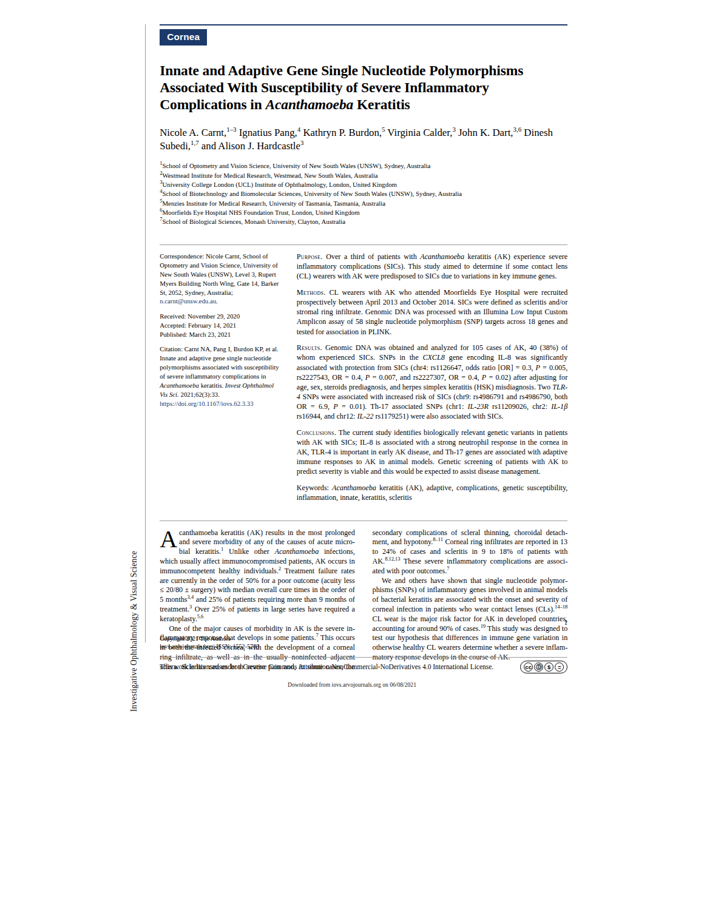Investigative Ophthalmology & Visual Science
Cornea
Innate and Adaptive Gene Single Nucleotide Polymorphisms Associated With Susceptibility of Severe Inflammatory Complications in Acanthamoeba Keratitis
Nicole A. Carnt,1–3 Ignatius Pang,4 Kathryn P. Burdon,5 Virginia Calder,3 John K. Dart,3,6 Dinesh Subedi,1,7 and Alison J. Hardcastle3
1School of Optometry and Vision Science, University of New South Wales (UNSW), Sydney, Australia
2Westmead Institute for Medical Research, Westmead, New South Wales, Australia
3University College London (UCL) Institute of Ophthalmology, London, United Kingdom
4School of Biotechnology and Biomolecular Sciences, University of New South Wales (UNSW), Sydney, Australia
5Menzies Institute for Medical Research, University of Tasmania, Tasmania, Australia
6Moorfields Eye Hospital NHS Foundation Trust, London, United Kingdom
7School of Biological Sciences, Monash University, Clayton, Australia
Correspondence: Nicole Carnt, School of Optometry and Vision Science, University of New South Wales (UNSW), Level 3, Rupert Myers Building North Wing, Gate 14, Barker St, 2052, Sydney, Australia; n.carnt@unsw.edu.au.
Received: November 29, 2020
Accepted: February 14, 2021
Published: March 23, 2021
Citation: Carnt NA, Pang I, Burdon KP, et al. Innate and adaptive gene single nucleotide polymorphisms associated with susceptibility of severe inflammatory complications in Acanthamoeba keratitis. Invest Ophthalmol Vis Sci. 2021;62(3):33.
https://doi.org/10.1167/iovs.62.3.33
Purpose. Over a third of patients with Acanthamoeba keratitis (AK) experience severe inflammatory complications (SICs). This study aimed to determine if some contact lens (CL) wearers with AK were predisposed to SICs due to variations in key immune genes.
Methods. CL wearers with AK who attended Moorfields Eye Hospital were recruited prospectively between April 2013 and October 2014. SICs were defined as scleritis and/or stromal ring infiltrate. Genomic DNA was processed with an Illumina Low Input Custom Amplicon assay of 58 single nucleotide polymorphism (SNP) targets across 18 genes and tested for association in PLINK.
Results. Genomic DNA was obtained and analyzed for 105 cases of AK, 40 (38%) of whom experienced SICs. SNPs in the CXCL8 gene encoding IL-8 was significantly associated with protection from SICs (chr4: rs1126647, odds ratio [OR] = 0.3, P = 0.005, rs2227543, OR = 0.4, P = 0.007, and rs2227307, OR = 0.4, P = 0.02) after adjusting for age, sex, steroids prediagnosis, and herpes simplex keratitis (HSK) misdiagnosis. Two TLR-4 SNPs were associated with increased risk of SICs (chr9: rs4986791 and rs4986790, both OR = 6.9, P = 0.01). Th-17 associated SNPs (chr1: IL-23R rs11209026, chr2: IL-1β rs16944, and chr12: IL-22 rs1179251) were also associated with SICs.
Conclusions. The current study identifies biologically relevant genetic variants in patients with AK with SICs; IL-8 is associated with a strong neutrophil response in the cornea in AK, TLR-4 is important in early AK disease, and Th-17 genes are associated with adaptive immune responses to AK in animal models. Genetic screening of patients with AK to predict severity is viable and this would be expected to assist disease management.
Keywords: Acanthamoeba keratitis (AK), adaptive, complications, genetic susceptibility, inflammation, innate, keratitis, scleritis
Acanthamoeba keratitis (AK) results in the most prolonged and severe morbidity of any of the causes of acute microbial keratitis.1 Unlike other Acanthamoeba infections, which usually affect immunocompromised patients, AK occurs in immunocompetent healthy individuals.2 Treatment failure rates are currently in the order of 50% for a poor outcome (acuity less ≤ 20/80 ± surgery) with median overall cure times in the order of 5 months3,4 and 25% of patients requiring more than 9 months of treatment.3 Over 25% of patients in large series have required a keratoplasty.5,6
One of the major causes of morbidity in AK is the severe inflammatory response that develops in some patients.7 This occurs in both the infected cornea, with the development of a corneal ring infiltrate, as well as in the usually noninfected adjacent sclera. Scleritis causes both severe pain and, in some cases, the secondary complications of scleral thinning, choroidal detachment, and hypotony.8–11 Corneal ring infiltrates are reported in 13 to 24% of cases and scleritis in 9 to 18% of patients with AK.8,12,13 These severe inflammatory complications are associated with poor outcomes.7
We and others have shown that single nucleotide polymorphisms (SNPs) of inflammatory genes involved in animal models of bacterial keratitis are associated with the onset and severity of corneal infection in patients who wear contact lenses (CLs).14–18 CL wear is the major risk factor for AK in developed countries, accounting for around 90% of cases.19 This study was designed to test our hypothesis that differences in immune gene variation in otherwise healthy CL wearers determine whether a severe inflammatory response develops in the course of AK.
1
Copyright 2021 The Authors
iovs.arvojournals.org | ISSN: 1552-5783
This work is licensed under a Creative Commons Attribution-NonCommercial-NoDerivatives 4.0 International License.
cc Ⓓ $ =
Downloaded from iovs.arvojournals.org on 06/08/2021